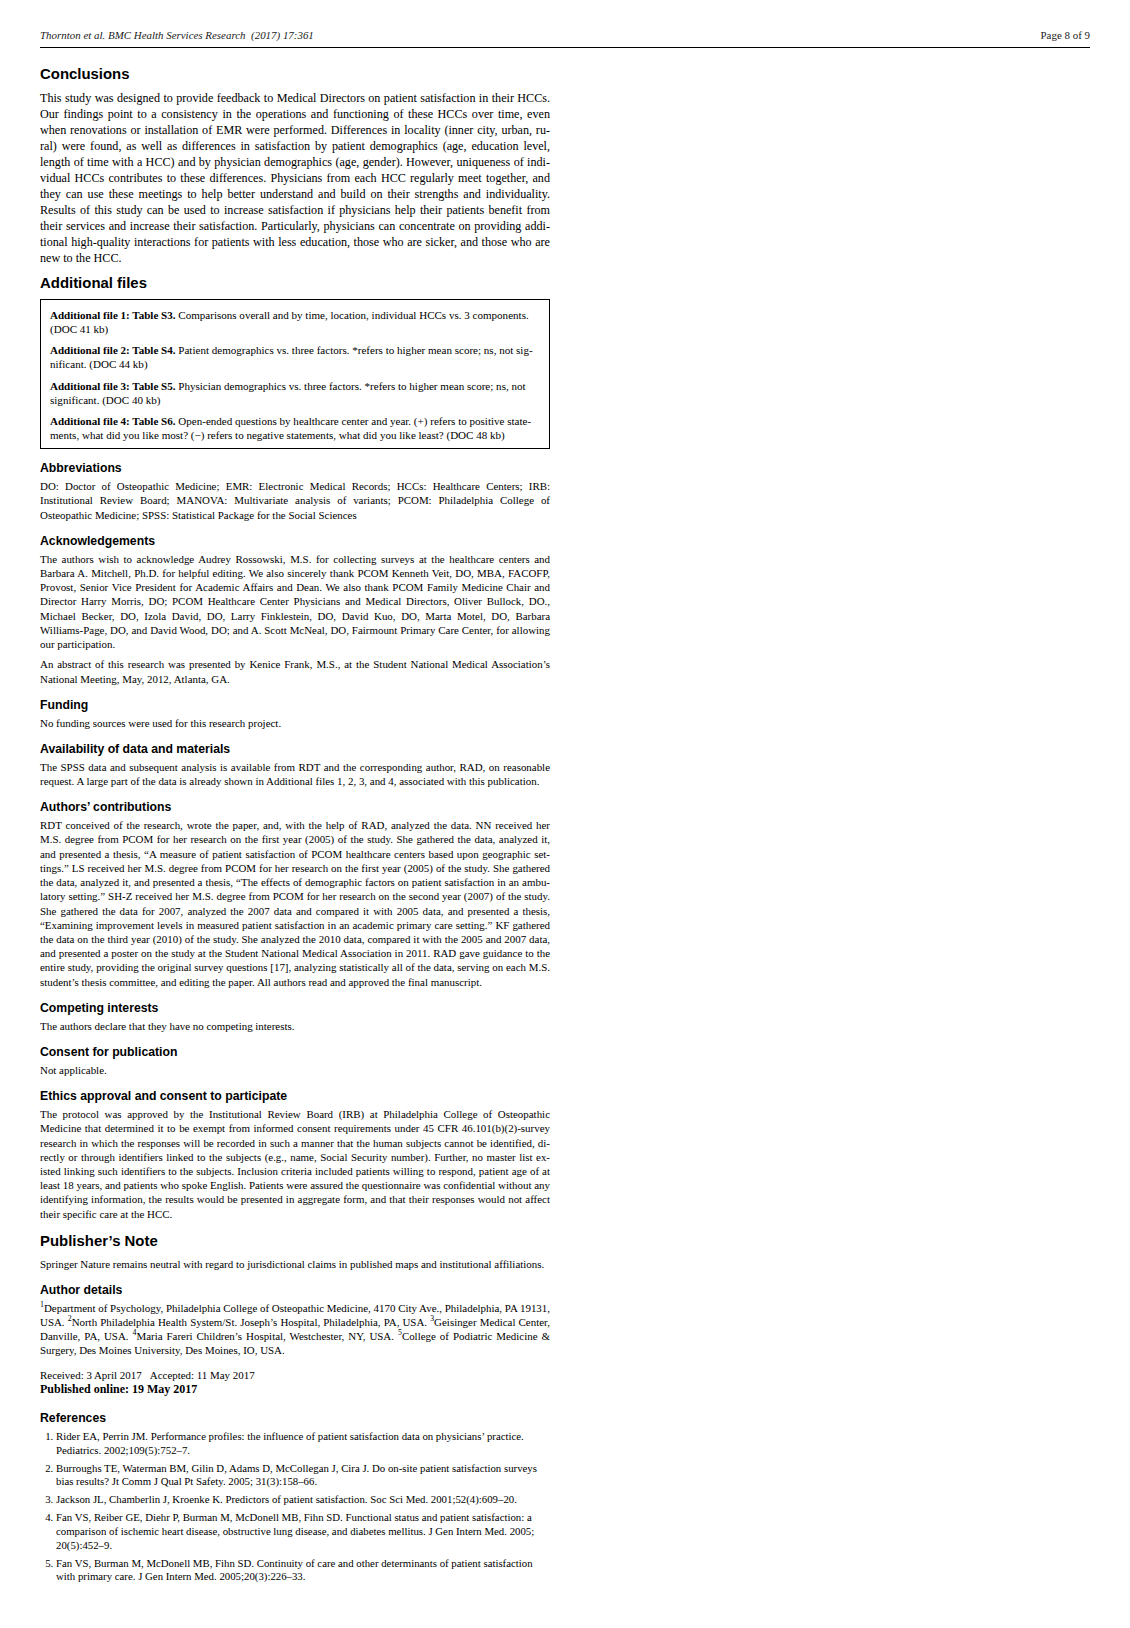Thornton et al. BMC Health Services Research (2017) 17:361
Page 8 of 9
Conclusions
This study was designed to provide feedback to Medical Directors on patient satisfaction in their HCCs. Our findings point to a consistency in the operations and functioning of these HCCs over time, even when renovations or installation of EMR were performed. Differences in locality (inner city, urban, rural) were found, as well as differences in satisfaction by patient demographics (age, education level, length of time with a HCC) and by physician demographics (age, gender). However, uniqueness of individual HCCs contributes to these differences. Physicians from each HCC regularly meet together, and they can use these meetings to help better understand and build on their strengths and individuality. Results of this study can be used to increase satisfaction if physicians help their patients benefit from their services and increase their satisfaction. Particularly, physicians can concentrate on providing additional high-quality interactions for patients with less education, those who are sicker, and those who are new to the HCC.
Additional files
Additional file 1: Table S3. Comparisons overall and by time, location, individual HCCs vs. 3 components. (DOC 41 kb)
Additional file 2: Table S4. Patient demographics vs. three factors. *refers to higher mean score; ns, not significant. (DOC 44 kb)
Additional file 3: Table S5. Physician demographics vs. three factors. *refers to higher mean score; ns, not significant. (DOC 40 kb)
Additional file 4: Table S6. Open-ended questions by healthcare center and year. (+) refers to positive statements, what did you like most? (−) refers to negative statements, what did you like least? (DOC 48 kb)
Abbreviations
DO: Doctor of Osteopathic Medicine; EMR: Electronic Medical Records; HCCs: Healthcare Centers; IRB: Institutional Review Board; MANOVA: Multivariate analysis of variants; PCOM: Philadelphia College of Osteopathic Medicine; SPSS: Statistical Package for the Social Sciences
Acknowledgements
The authors wish to acknowledge Audrey Rossowski, M.S. for collecting surveys at the healthcare centers and Barbara A. Mitchell, Ph.D. for helpful editing. We also sincerely thank PCOM Kenneth Veit, DO, MBA, FACOFP, Provost, Senior Vice President for Academic Affairs and Dean. We also thank PCOM Family Medicine Chair and Director Harry Morris, DO; PCOM Healthcare Center Physicians and Medical Directors, Oliver Bullock, DO., Michael Becker, DO, Izola David, DO, Larry Finklestein, DO, David Kuo, DO, Marta Motel, DO, Barbara Williams-Page, DO, and David Wood, DO; and A. Scott McNeal, DO, Fairmount Primary Care Center, for allowing our participation.
An abstract of this research was presented by Kenice Frank, M.S., at the Student National Medical Association’s National Meeting, May, 2012, Atlanta, GA.
Funding
No funding sources were used for this research project.
Availability of data and materials
The SPSS data and subsequent analysis is available from RDT and the corresponding author, RAD, on reasonable request. A large part of the data is already shown in Additional files 1, 2, 3, and 4, associated with this publication.
Authors’ contributions
RDT conceived of the research, wrote the paper, and, with the help of RAD, analyzed the data. NN received her M.S. degree from PCOM for her research on the first year (2005) of the study. She gathered the data, analyzed it, and presented a thesis, “A measure of patient satisfaction of PCOM healthcare centers based upon geographic settings.” LS received her M.S. degree from PCOM for her research on the first year (2005) of the study. She gathered the data, analyzed it, and presented a thesis, “The effects of demographic factors on patient satisfaction in an ambulatory setting.” SH-Z received her M.S. degree from PCOM for her research on the second year (2007) of the study. She gathered the data for 2007, analyzed the 2007 data and compared it with 2005 data, and presented a thesis, “Examining improvement levels in measured patient satisfaction in an academic primary care setting.” KF gathered the data on the third year (2010) of the study. She analyzed the 2010 data, compared it with the 2005 and 2007 data, and presented a poster on the study at the Student National Medical Association in 2011. RAD gave guidance to the entire study, providing the original survey questions [17], analyzing statistically all of the data, serving on each M.S. student’s thesis committee, and editing the paper. All authors read and approved the final manuscript.
Competing interests
The authors declare that they have no competing interests.
Consent for publication
Not applicable.
Ethics approval and consent to participate
The protocol was approved by the Institutional Review Board (IRB) at Philadelphia College of Osteopathic Medicine that determined it to be exempt from informed consent requirements under 45 CFR 46.101(b)(2)-survey research in which the responses will be recorded in such a manner that the human subjects cannot be identified, directly or through identifiers linked to the subjects (e.g., name, Social Security number). Further, no master list existed linking such identifiers to the subjects. Inclusion criteria included patients willing to respond, patient age of at least 18 years, and patients who spoke English. Patients were assured the questionnaire was confidential without any identifying information, the results would be presented in aggregate form, and that their responses would not affect their specific care at the HCC.
Publisher’s Note
Springer Nature remains neutral with regard to jurisdictional claims in published maps and institutional affiliations.
Author details
1Department of Psychology, Philadelphia College of Osteopathic Medicine, 4170 City Ave., Philadelphia, PA 19131, USA. 2North Philadelphia Health System/St. Joseph’s Hospital, Philadelphia, PA, USA. 3Geisinger Medical Center, Danville, PA, USA. 4Maria Fareri Children’s Hospital, Westchester, NY, USA. 5College of Podiatric Medicine & Surgery, Des Moines University, Des Moines, IO, USA.
Received: 3 April 2017 Accepted: 11 May 2017
Published online: 19 May 2017
References
Rider EA, Perrin JM. Performance profiles: the influence of patient satisfaction data on physicians’ practice. Pediatrics. 2002;109(5):752–7.
Burroughs TE, Waterman BM, Gilin D, Adams D, McCollegan J, Cira J. Do on-site patient satisfaction surveys bias results? Jt Comm J Qual Pt Safety. 2005; 31(3):158–66.
Jackson JL, Chamberlin J, Kroenke K. Predictors of patient satisfaction. Soc Sci Med. 2001;52(4):609–20.
Fan VS, Reiber GE, Diehr P, Burman M, McDonell MB, Fihn SD. Functional status and patient satisfaction: a comparison of ischemic heart disease, obstructive lung disease, and diabetes mellitus. J Gen Intern Med. 2005; 20(5):452–9.
Fan VS, Burman M, McDonell MB, Fihn SD. Continuity of care and other determinants of patient satisfaction with primary care. J Gen Intern Med. 2005;20(3):226–33.